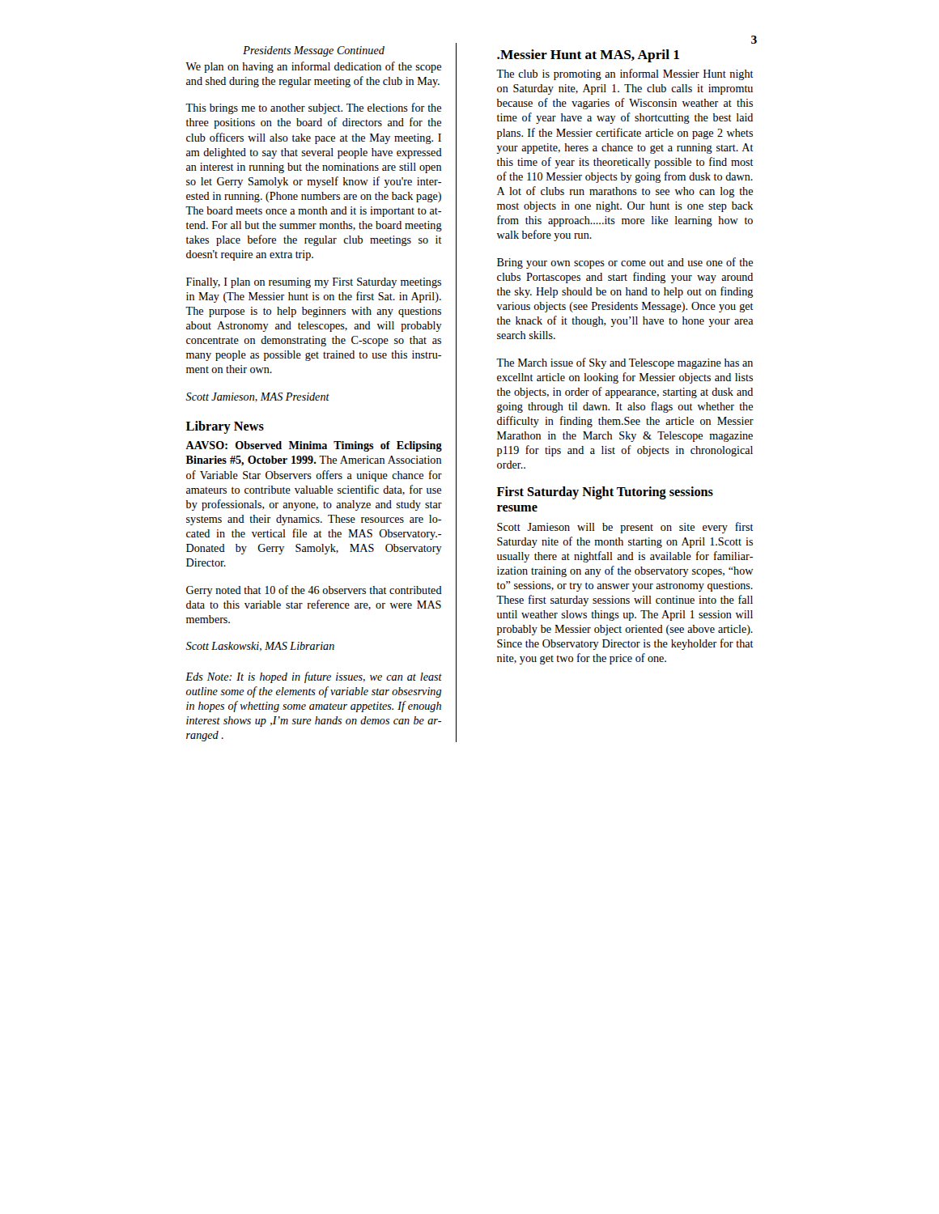3
Presidents Message Continued
We plan on having an informal dedication of the scope and shed during the regular meeting of the club in May.
This brings me to another subject. The elections for the three positions on the board of directors and for the club officers will also take pace at the May meeting. I am delighted to say that several people have expressed an interest in running but the nominations are still open so let Gerry Samolyk or myself know if you're interested in running. (Phone numbers are on the back page) The board meets once a month and it is important to attend. For all but the summer months, the board meeting takes place before the regular club meetings so it doesn't require an extra trip.
Finally, I plan on resuming my First Saturday meetings in May (The Messier hunt is on the first Sat. in April). The purpose is to help beginners with any questions about Astronomy and telescopes, and will probably concentrate on demonstrating the C-scope so that as many people as possible get trained to use this instrument on their own.
Scott Jamieson, MAS President
Library News
AAVSO: Observed Minima Timings of Eclipsing Binaries #5, October 1999. The American Association of Variable Star Observers offers a unique chance for amateurs to contribute valuable scientific data, for use by professionals, or anyone, to analyze and study star systems and their dynamics. These resources are located in the vertical file at the MAS Observatory.- Donated by Gerry Samolyk, MAS Observatory Director.
Gerry noted that 10 of the 46 observers that contributed data to this variable star reference are, or were MAS members.
Scott Laskowski, MAS Librarian
Eds Note: It is hoped in future issues, we can at least outline some of the elements of variable star obsesrving in hopes of whetting some amateur appetites. If enough interest shows up ,I’m sure hands on demos can be arranged .
.Messier Hunt at MAS, April 1
The club is promoting an informal Messier Hunt night on Saturday nite, April 1. The club calls it impromtu because of the vagaries of Wisconsin weather at this time of year have a way of shortcutting the best laid plans. If the Messier certificate article on page 2 whets your appetite, heres a chance to get a running start. At this time of year its theoretically possible to find most of the 110 Messier objects by going from dusk to dawn. A lot of clubs run marathons to see who can log the most objects in one night. Our hunt is one step back from this approach.....its more like learning how to walk before you run.
Bring your own scopes or come out and use one of the clubs Portascopes and start finding your way around the sky. Help should be on hand to help out on finding various objects (see Presidents Message). Once you get the knack of it though, you’ll have to hone your area search skills.
The March issue of Sky and Telescope magazine has an excellnt article on looking for Messier objects and lists the objects, in order of appearance, starting at dusk and going through til dawn. It also flags out whether the difficulty in finding them.See the article on Messier Marathon in the March Sky & Telescope magazine p119 for tips and a list of objects in chronological order..
First Saturday Night Tutoring sessions resume
Scott Jamieson will be present on site every first Saturday nite of the month starting on April 1.Scott is usually there at nightfall and is available for familiarization training on any of the observatory scopes, “how to” sessions, or try to answer your astronomy questions. These first saturday sessions will continue into the fall until weather slows things up. The April 1 session will probably be Messier object oriented (see above article). Since the Observatory Director is the keyholder for that nite, you get two for the price of one.